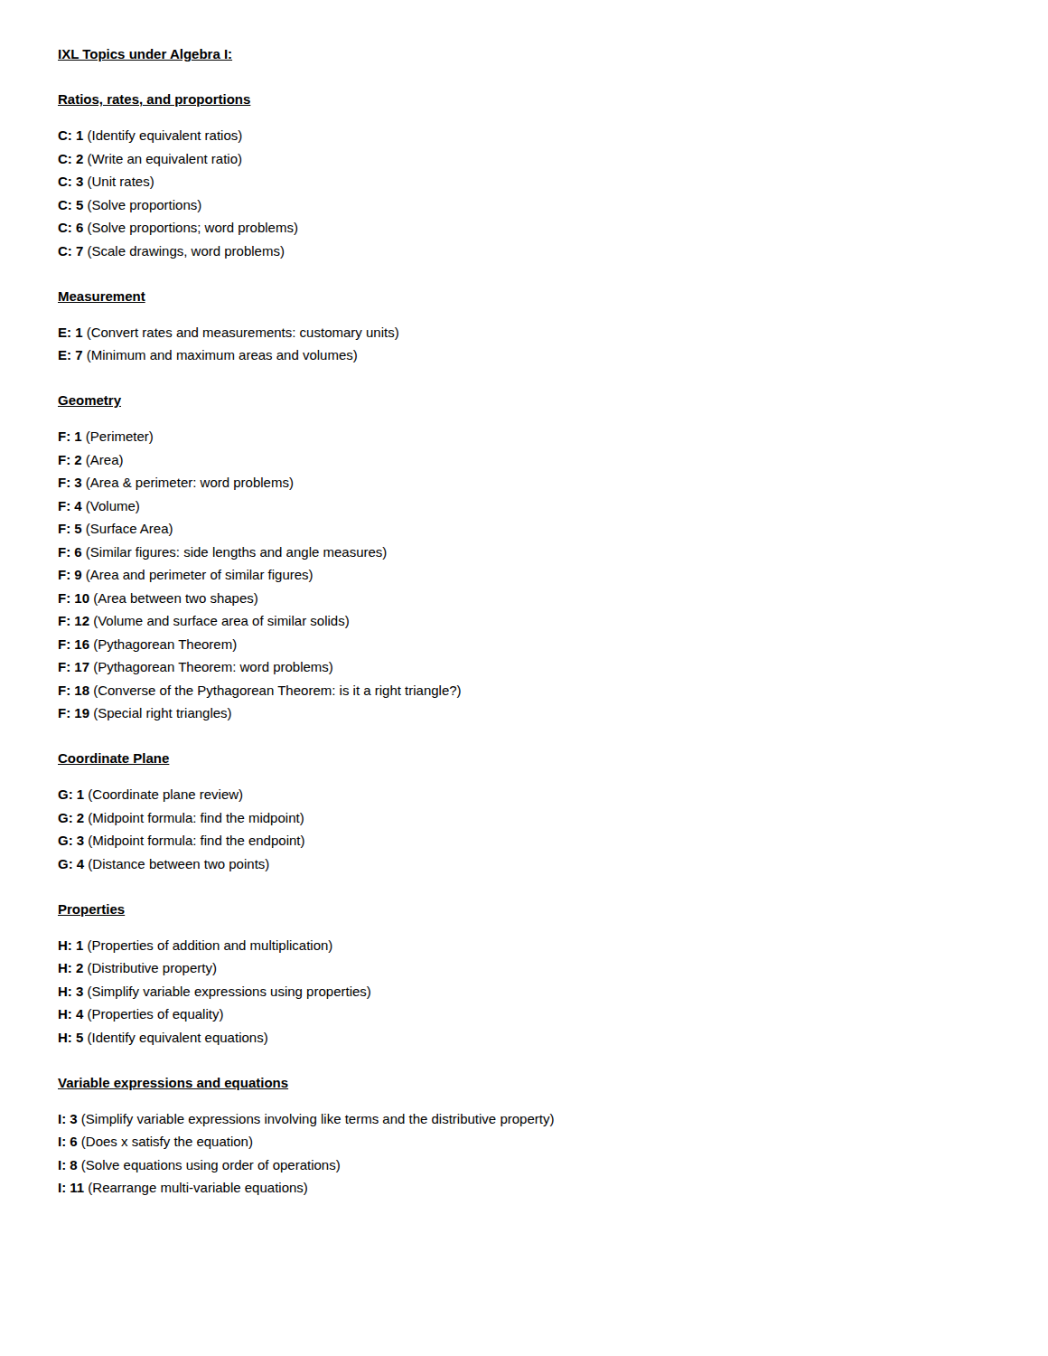IXL Topics under Algebra I:
Ratios, rates, and proportions
C: 1 (Identify equivalent ratios)
C: 2 (Write an equivalent ratio)
C: 3 (Unit rates)
C: 5 (Solve proportions)
C: 6 (Solve proportions; word problems)
C: 7 (Scale drawings, word problems)
Measurement
E: 1 (Convert rates and measurements: customary units)
E: 7 (Minimum and maximum areas and volumes)
Geometry
F: 1 (Perimeter)
F: 2 (Area)
F: 3 (Area & perimeter: word problems)
F: 4 (Volume)
F: 5 (Surface Area)
F: 6 (Similar figures: side lengths and angle measures)
F: 9 (Area and perimeter of similar figures)
F: 10 (Area between two shapes)
F: 12 (Volume and surface area of similar solids)
F: 16 (Pythagorean Theorem)
F: 17 (Pythagorean Theorem: word problems)
F: 18 (Converse of the Pythagorean Theorem: is it a right triangle?)
F: 19 (Special right triangles)
Coordinate Plane
G: 1 (Coordinate plane review)
G: 2 (Midpoint formula: find the midpoint)
G: 3 (Midpoint formula: find the endpoint)
G: 4 (Distance between two points)
Properties
H: 1 (Properties of addition and multiplication)
H: 2 (Distributive property)
H: 3 (Simplify variable expressions using properties)
H: 4 (Properties of equality)
H: 5 (Identify equivalent equations)
Variable expressions and equations
I: 3 (Simplify variable expressions involving like terms and the distributive property)
I: 6 (Does x satisfy the equation)
I: 8 (Solve equations using order of operations)
I: 11 (Rearrange multi-variable equations)